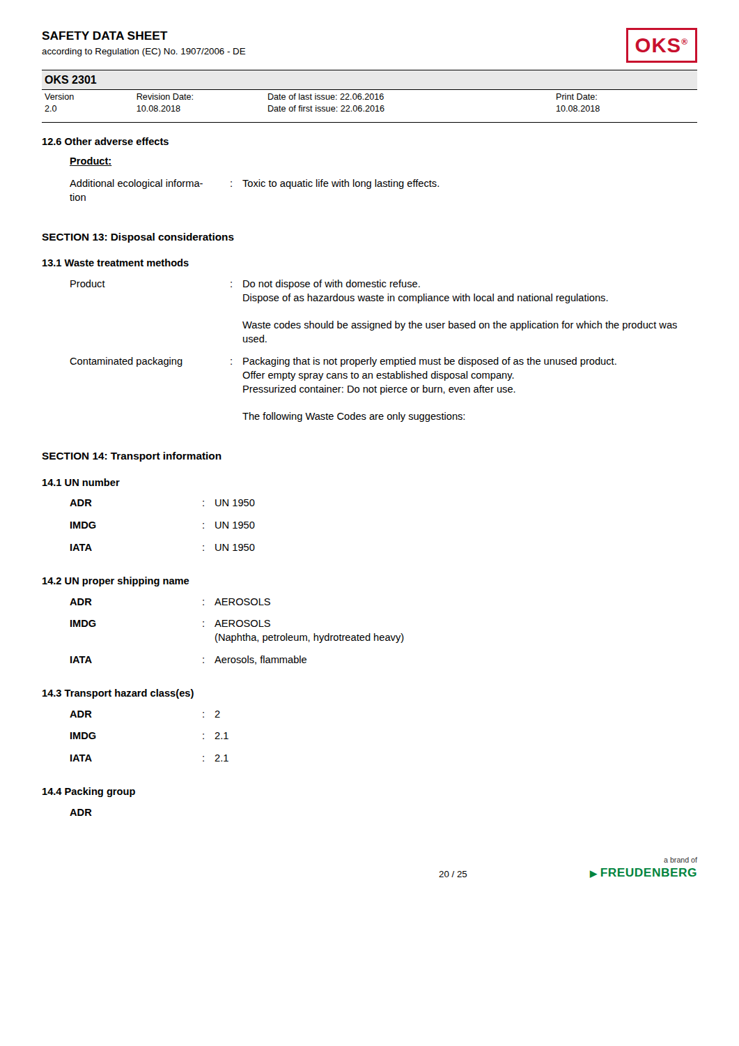SAFETY DATA SHEET
according to Regulation (EC) No. 1907/2006 - DE
OKS®
OKS 2301
| Version 2.0 | Revision Date: 10.08.2018 | Date of last issue: 22.06.2016 Date of first issue: 22.06.2016 | Print Date: 10.08.2018 |
12.6 Other adverse effects
Product:
| Additional ecological informa- tion | : | Toxic to aquatic life with long lasting effects. |
SECTION 13: Disposal considerations
13.1 Waste treatment methods
| Product | : | Do not dispose of with domestic refuse. Dispose of as hazardous waste in compliance with local and national regulations. Waste codes should be assigned by the user based on the application for which the product was used. |
| Contaminated packaging | : | Packaging that is not properly emptied must be disposed of as the unused product. Offer empty spray cans to an established disposal company. Pressurized container: Do not pierce or burn, even after use. The following Waste Codes are only suggestions: |
SECTION 14: Transport information
14.1 UN number
| ADR | : | UN 1950 |
| IMDG | : | UN 1950 |
| IATA | : | UN 1950 |
14.2 UN proper shipping name
| ADR | : | AEROSOLS |
| IMDG | : | AEROSOLS (Naphtha, petroleum, hydrotreated heavy) |
| IATA | : | Aerosols, flammable |
14.3 Transport hazard class(es)
| ADR | : | 2 |
| IMDG | : | 2.1 |
| IATA | : | 2.1 |
14.4 Packing group
| ADR | | |
20 / 25
a brand of
FREUDENBERG